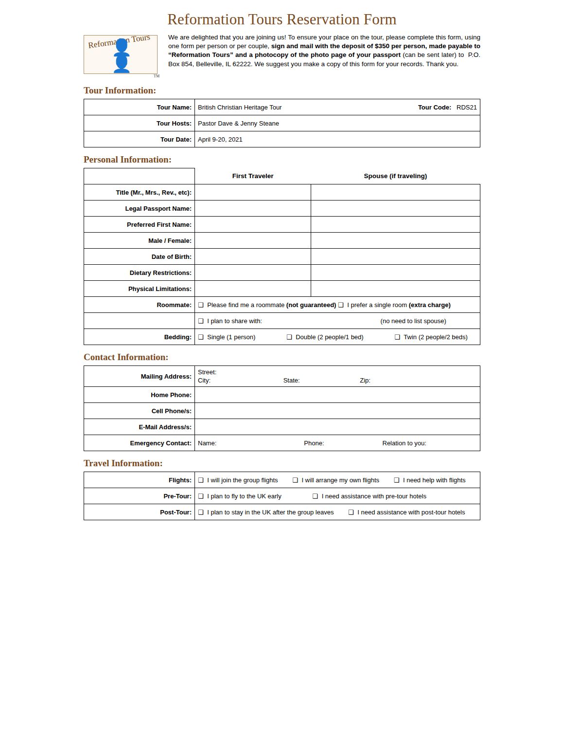Reformation Tours Reservation Form
Reformation Tours
👤👤
TM
We are delighted that you are joining us! To ensure your place on the tour, please complete this form, using one form per person or per couple, sign and mail with the deposit of $350 per person, made payable to “Reformation Tours” and a photocopy of the photo page of your passport (can be sent later) to P.O. Box 854, Belleville, IL 62222. We suggest you make a copy of this form for your records. Thank you.
Tour Information:
| Tour Name: | British Christian Heritage Tour Tour Code: RDS21 |
| Tour Hosts: | Pastor Dave & Jenny Steane |
| Tour Date: | April 9-20, 2021 |
Personal Information:
| | First Traveler | Spouse (if traveling) |
| Title (Mr., Mrs., Rev., etc): | | |
| Legal Passport Name: | | |
| Preferred First Name: | | |
| Male / Female: | | |
| Date of Birth: | | |
| Dietary Restrictions: | | |
| Physical Limitations: | | |
| Roommate: | ❑ Please find me a roommate (not guaranteed) ❑ I prefer a single room (extra charge) |
| | ❑ I plan to share with: (no need to list spouse) |
| Bedding: | ❑ Single (1 person) ❑ Double (2 people/1 bed) ❑ Twin (2 people/2 beds) |
Contact Information:
| Mailing Address: | Street: City: State: Zip: |
| Home Phone: | |
| Cell Phone/s: | |
| E-Mail Address/s: | |
| Emergency Contact: | Name: Phone: Relation to you: |
Travel Information:
| Flights: | ❑ I will join the group flights ❑ I will arrange my own flights ❑ I need help with flights |
| Pre-Tour: | ❑ I plan to fly to the UK early ❑ I need assistance with pre-tour hotels |
| Post-Tour: | ❑ I plan to stay in the UK after the group leaves ❑ I need assistance with post-tour hotels |